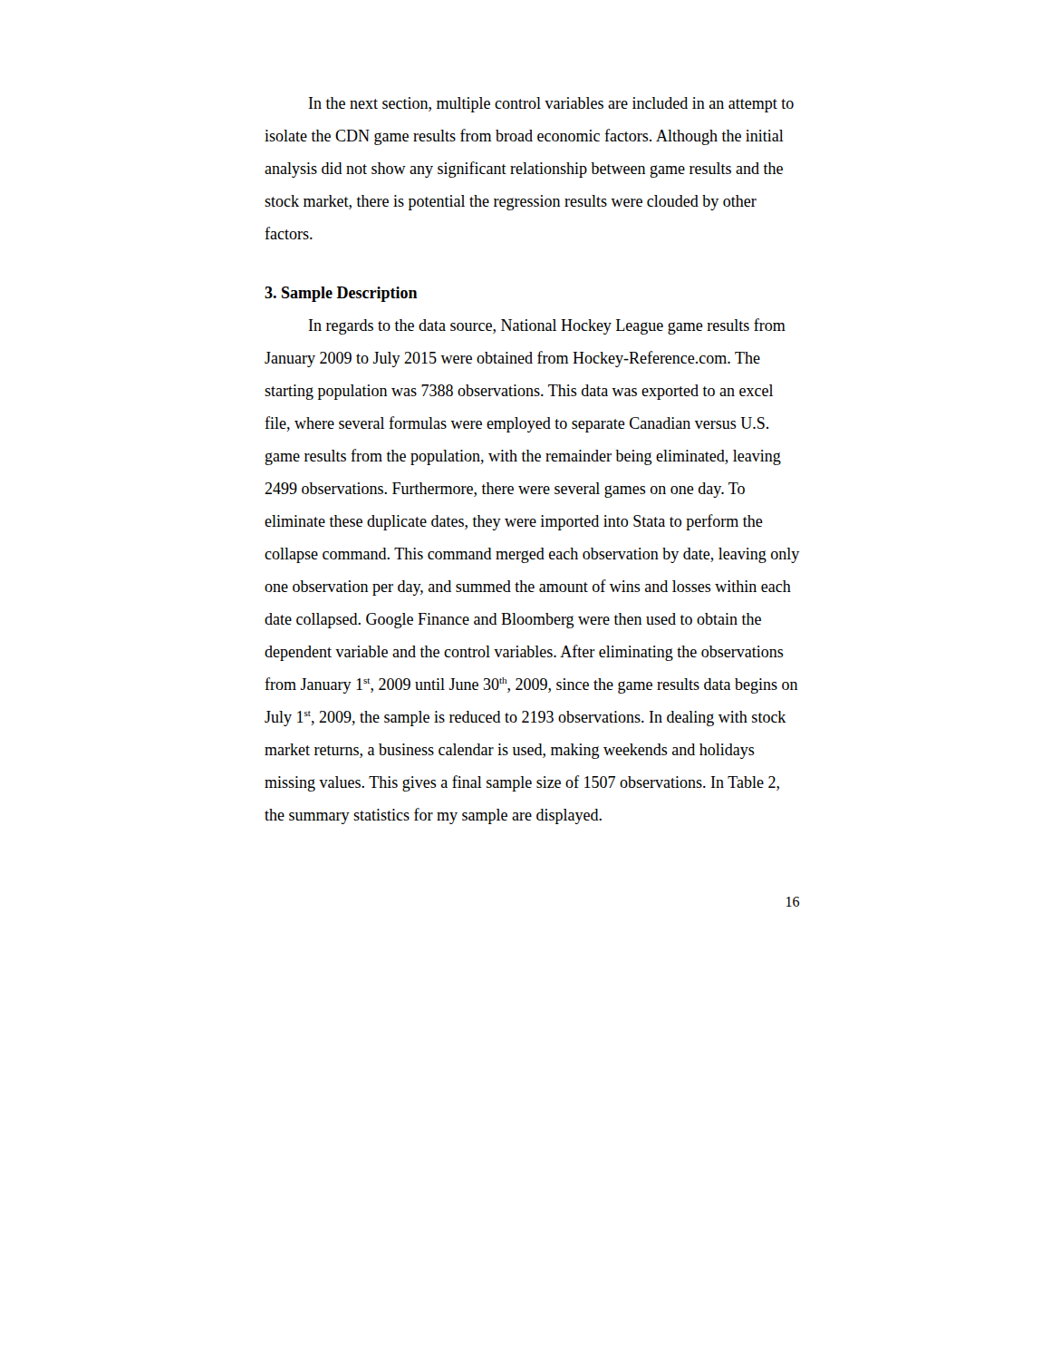In the next section, multiple control variables are included in an attempt to isolate the CDN game results from broad economic factors. Although the initial analysis did not show any significant relationship between game results and the stock market, there is potential the regression results were clouded by other factors.
3. Sample Description
In regards to the data source, National Hockey League game results from January 2009 to July 2015 were obtained from Hockey-Reference.com. The starting population was 7388 observations. This data was exported to an excel file, where several formulas were employed to separate Canadian versus U.S. game results from the population, with the remainder being eliminated, leaving 2499 observations. Furthermore, there were several games on one day. To eliminate these duplicate dates, they were imported into Stata to perform the collapse command. This command merged each observation by date, leaving only one observation per day, and summed the amount of wins and losses within each date collapsed. Google Finance and Bloomberg were then used to obtain the dependent variable and the control variables. After eliminating the observations from January 1st, 2009 until June 30th, 2009, since the game results data begins on July 1st, 2009, the sample is reduced to 2193 observations. In dealing with stock market returns, a business calendar is used, making weekends and holidays missing values. This gives a final sample size of 1507 observations. In Table 2, the summary statistics for my sample are displayed.
16